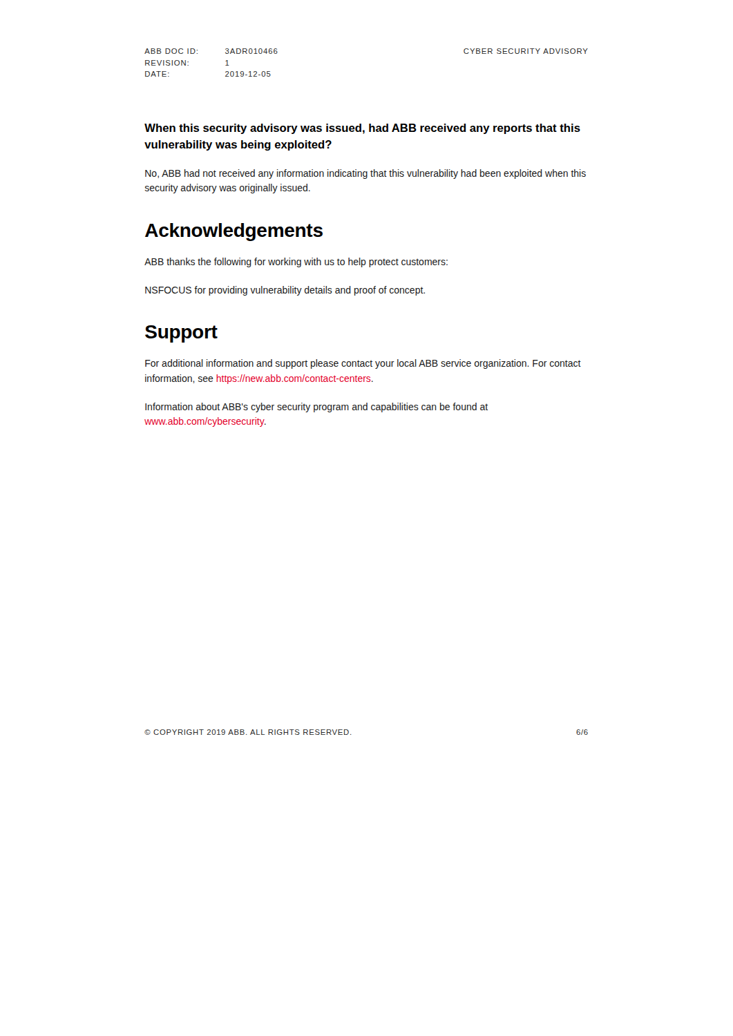ABB DOC ID: 3ADR010466 REVISION: 1 DATE: 2019-12-05
CYBER SECURITY ADVISORY
When this security advisory was issued, had ABB received any reports that this vulnerability was being exploited?
No, ABB had not received any information indicating that this vulnerability had been exploited when this security advisory was originally issued.
Acknowledgements
ABB thanks the following for working with us to help protect customers:
NSFOCUS for providing vulnerability details and proof of concept.
Support
For additional information and support please contact your local ABB service organization. For contact information, see https://new.abb.com/contact-centers.
Information about ABB's cyber security program and capabilities can be found at www.abb.com/cybersecurity.
© COPYRIGHT 2019 ABB. ALL RIGHTS RESERVED.
6/6